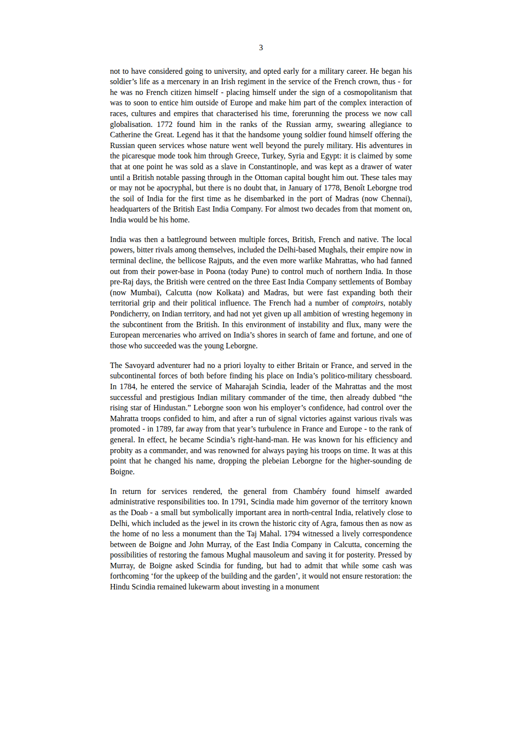3
not to have considered going to university, and opted early for a military career. He began his soldier’s life as a mercenary in an Irish regiment in the service of the French crown, thus - for he was no French citizen himself - placing himself under the sign of a cosmopolitanism that was to soon to entice him outside of Europe and make him part of the complex interaction of races, cultures and empires that characterised his time, forerunning the process we now call globalisation. 1772 found him in the ranks of the Russian army, swearing allegiance to Catherine the Great. Legend has it that the handsome young soldier found himself offering the Russian queen services whose nature went well beyond the purely military. His adventures in the picaresque mode took him through Greece, Turkey, Syria and Egypt: it is claimed by some that at one point he was sold as a slave in Constantinople, and was kept as a drawer of water until a British notable passing through in the Ottoman capital bought him out. These tales may or may not be apocryphal, but there is no doubt that, in January of 1778, Benoît Leborgne trod the soil of India for the first time as he disembarked in the port of Madras (now Chennai), headquarters of the British East India Company. For almost two decades from that moment on, India would be his home.
India was then a battleground between multiple forces, British, French and native. The local powers, bitter rivals among themselves, included the Delhi-based Mughals, their empire now in terminal decline, the bellicose Rajputs, and the even more warlike Mahrattas, who had fanned out from their power-base in Poona (today Pune) to control much of northern India. In those pre-Raj days, the British were centred on the three East India Company settlements of Bombay (now Mumbai), Calcutta (now Kolkata) and Madras, but were fast expanding both their territorial grip and their political influence. The French had a number of comptoirs, notably Pondicherry, on Indian territory, and had not yet given up all ambition of wresting hegemony in the subcontinent from the British. In this environment of instability and flux, many were the European mercenaries who arrived on India’s shores in search of fame and fortune, and one of those who succeeded was the young Leborgne.
The Savoyard adventurer had no a priori loyalty to either Britain or France, and served in the subcontinental forces of both before finding his place on India’s politico-military chessboard. In 1784, he entered the service of Maharajah Scindia, leader of the Mahrattas and the most successful and prestigious Indian military commander of the time, then already dubbed “the rising star of Hindustan.” Leborgne soon won his employer’s confidence, had control over the Mahratta troops confided to him, and after a run of signal victories against various rivals was promoted - in 1789, far away from that year’s turbulence in France and Europe - to the rank of general. In effect, he became Scindia’s right-hand-man. He was known for his efficiency and probity as a commander, and was renowned for always paying his troops on time. It was at this point that he changed his name, dropping the plebeian Leborgne for the higher-sounding de Boigne.
In return for services rendered, the general from Chambéry found himself awarded administrative responsibilities too. In 1791, Scindia made him governor of the territory known as the Doab - a small but symbolically important area in north-central India, relatively close to Delhi, which included as the jewel in its crown the historic city of Agra, famous then as now as the home of no less a monument than the Taj Mahal. 1794 witnessed a lively correspondence between de Boigne and John Murray, of the East India Company in Calcutta, concerning the possibilities of restoring the famous Mughal mausoleum and saving it for posterity. Pressed by Murray, de Boigne asked Scindia for funding, but had to admit that while some cash was forthcoming ‘for the upkeep of the building and the garden’, it would not ensure restoration: the Hindu Scindia remained lukewarm about investing in a monument